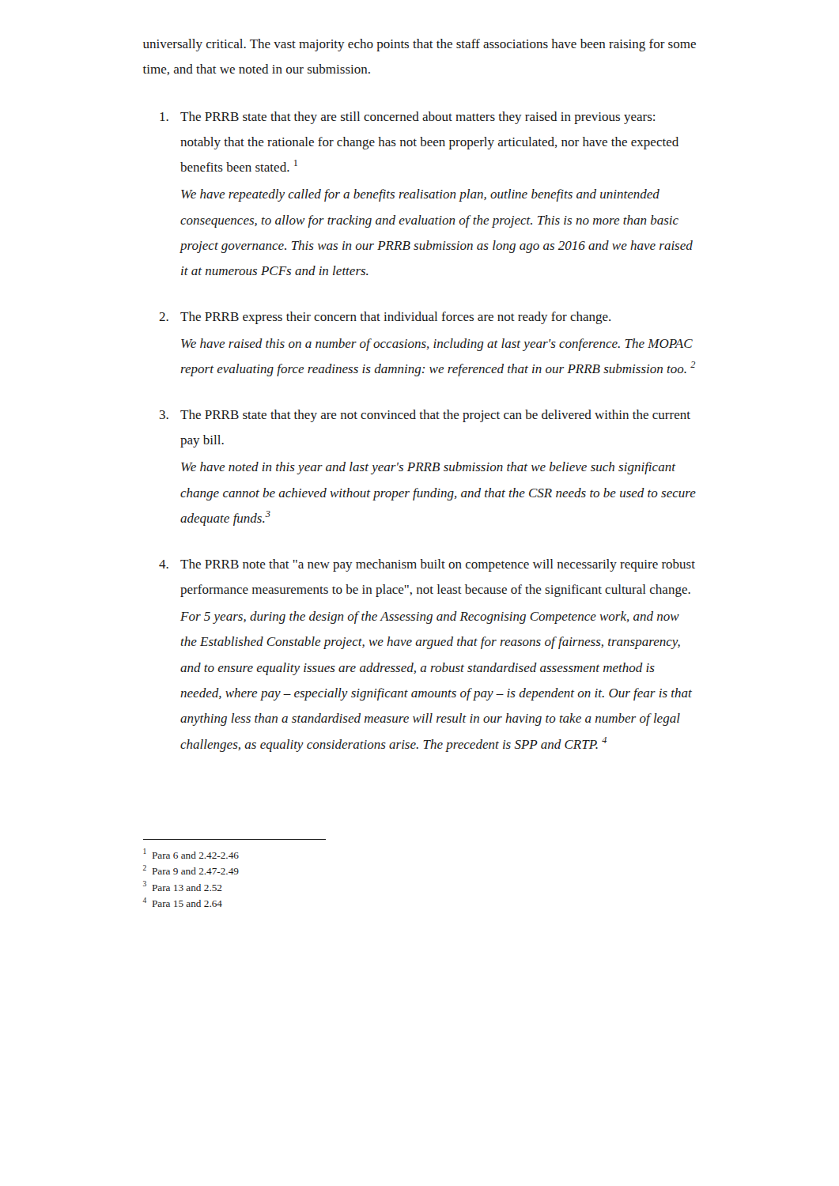universally critical. The vast majority echo points that the staff associations have been raising for some time, and that we noted in our submission.
The PRRB state that they are still concerned about matters they raised in previous years: notably that the rationale for change has not been properly articulated, nor have the expected benefits been stated. 1 We have repeatedly called for a benefits realisation plan, outline benefits and unintended consequences, to allow for tracking and evaluation of the project. This is no more than basic project governance. This was in our PRRB submission as long ago as 2016 and we have raised it at numerous PCFs and in letters.
The PRRB express their concern that individual forces are not ready for change. We have raised this on a number of occasions, including at last year's conference. The MOPAC report evaluating force readiness is damning: we referenced that in our PRRB submission too. 2
The PRRB state that they are not convinced that the project can be delivered within the current pay bill. We have noted in this year and last year's PRRB submission that we believe such significant change cannot be achieved without proper funding, and that the CSR needs to be used to secure adequate funds.3
The PRRB note that "a new pay mechanism built on competence will necessarily require robust performance measurements to be in place", not least because of the significant cultural change. For 5 years, during the design of the Assessing and Recognising Competence work, and now the Established Constable project, we have argued that for reasons of fairness, transparency, and to ensure equality issues are addressed, a robust standardised assessment method is needed, where pay – especially significant amounts of pay – is dependent on it. Our fear is that anything less than a standardised measure will result in our having to take a number of legal challenges, as equality considerations arise. The precedent is SPP and CRTP. 4
1 Para 6 and 2.42-2.46
2 Para 9 and 2.47-2.49
3 Para 13 and 2.52
4 Para 15 and 2.64